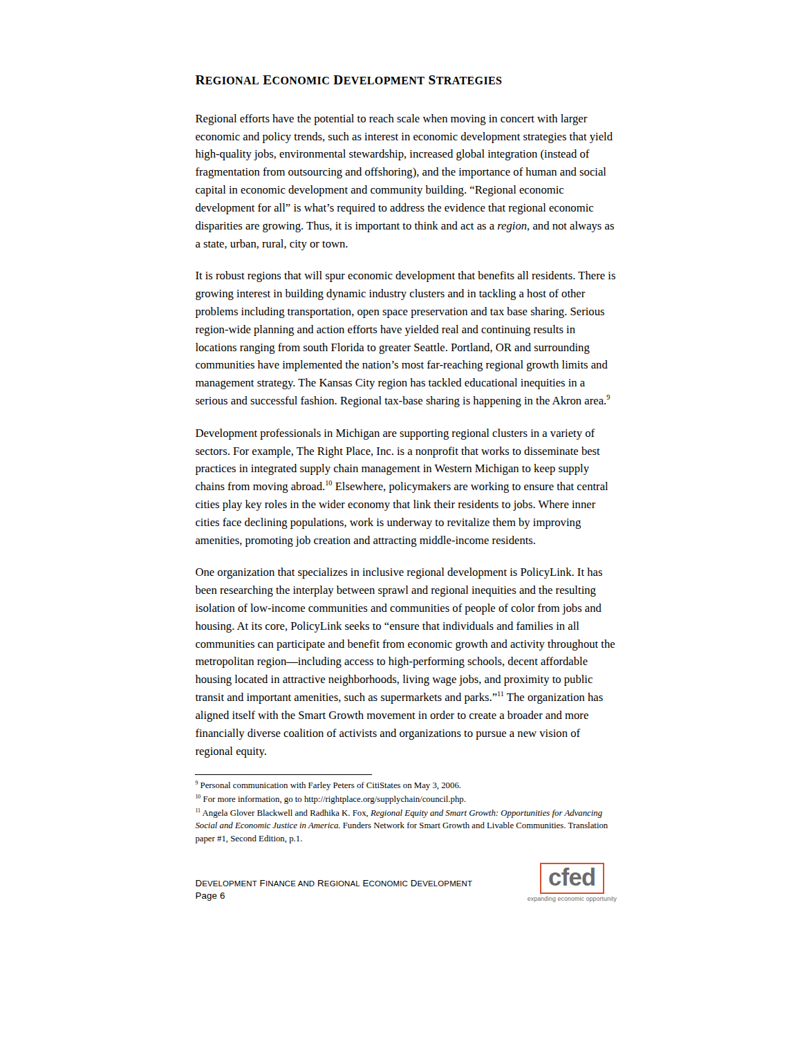REGIONAL ECONOMIC DEVELOPMENT STRATEGIES
Regional efforts have the potential to reach scale when moving in concert with larger economic and policy trends, such as interest in economic development strategies that yield high-quality jobs, environmental stewardship, increased global integration (instead of fragmentation from outsourcing and offshoring), and the importance of human and social capital in economic development and community building. “Regional economic development for all” is what’s required to address the evidence that regional economic disparities are growing. Thus, it is important to think and act as a region, and not always as a state, urban, rural, city or town.
It is robust regions that will spur economic development that benefits all residents. There is growing interest in building dynamic industry clusters and in tackling a host of other problems including transportation, open space preservation and tax base sharing. Serious region-wide planning and action efforts have yielded real and continuing results in locations ranging from south Florida to greater Seattle. Portland, OR and surrounding communities have implemented the nation’s most far-reaching regional growth limits and management strategy. The Kansas City region has tackled educational inequities in a serious and successful fashion. Regional tax-base sharing is happening in the Akron area.9
Development professionals in Michigan are supporting regional clusters in a variety of sectors. For example, The Right Place, Inc. is a nonprofit that works to disseminate best practices in integrated supply chain management in Western Michigan to keep supply chains from moving abroad.10 Elsewhere, policymakers are working to ensure that central cities play key roles in the wider economy that link their residents to jobs. Where inner cities face declining populations, work is underway to revitalize them by improving amenities, promoting job creation and attracting middle-income residents.
One organization that specializes in inclusive regional development is PolicyLink. It has been researching the interplay between sprawl and regional inequities and the resulting isolation of low-income communities and communities of people of color from jobs and housing. At its core, PolicyLink seeks to “ensure that individuals and families in all communities can participate and benefit from economic growth and activity throughout the metropolitan region—including access to high-performing schools, decent affordable housing located in attractive neighborhoods, living wage jobs, and proximity to public transit and important amenities, such as supermarkets and parks.”11 The organization has aligned itself with the Smart Growth movement in order to create a broader and more financially diverse coalition of activists and organizations to pursue a new vision of regional equity.
9 Personal communication with Farley Peters of CitiStates on May 3, 2006.
10 For more information, go to http://rightplace.org/supplychain/council.php.
11 Angela Glover Blackwell and Radhika K. Fox, Regional Equity and Smart Growth: Opportunities for Advancing Social and Economic Justice in America. Funders Network for Smart Growth and Livable Communities. Translation paper #1, Second Edition, p.1.
DEVELOPMENT FINANCE AND REGIONAL ECONOMIC DEVELOPMENT
Page 6
cfed
expanding economic opportunity